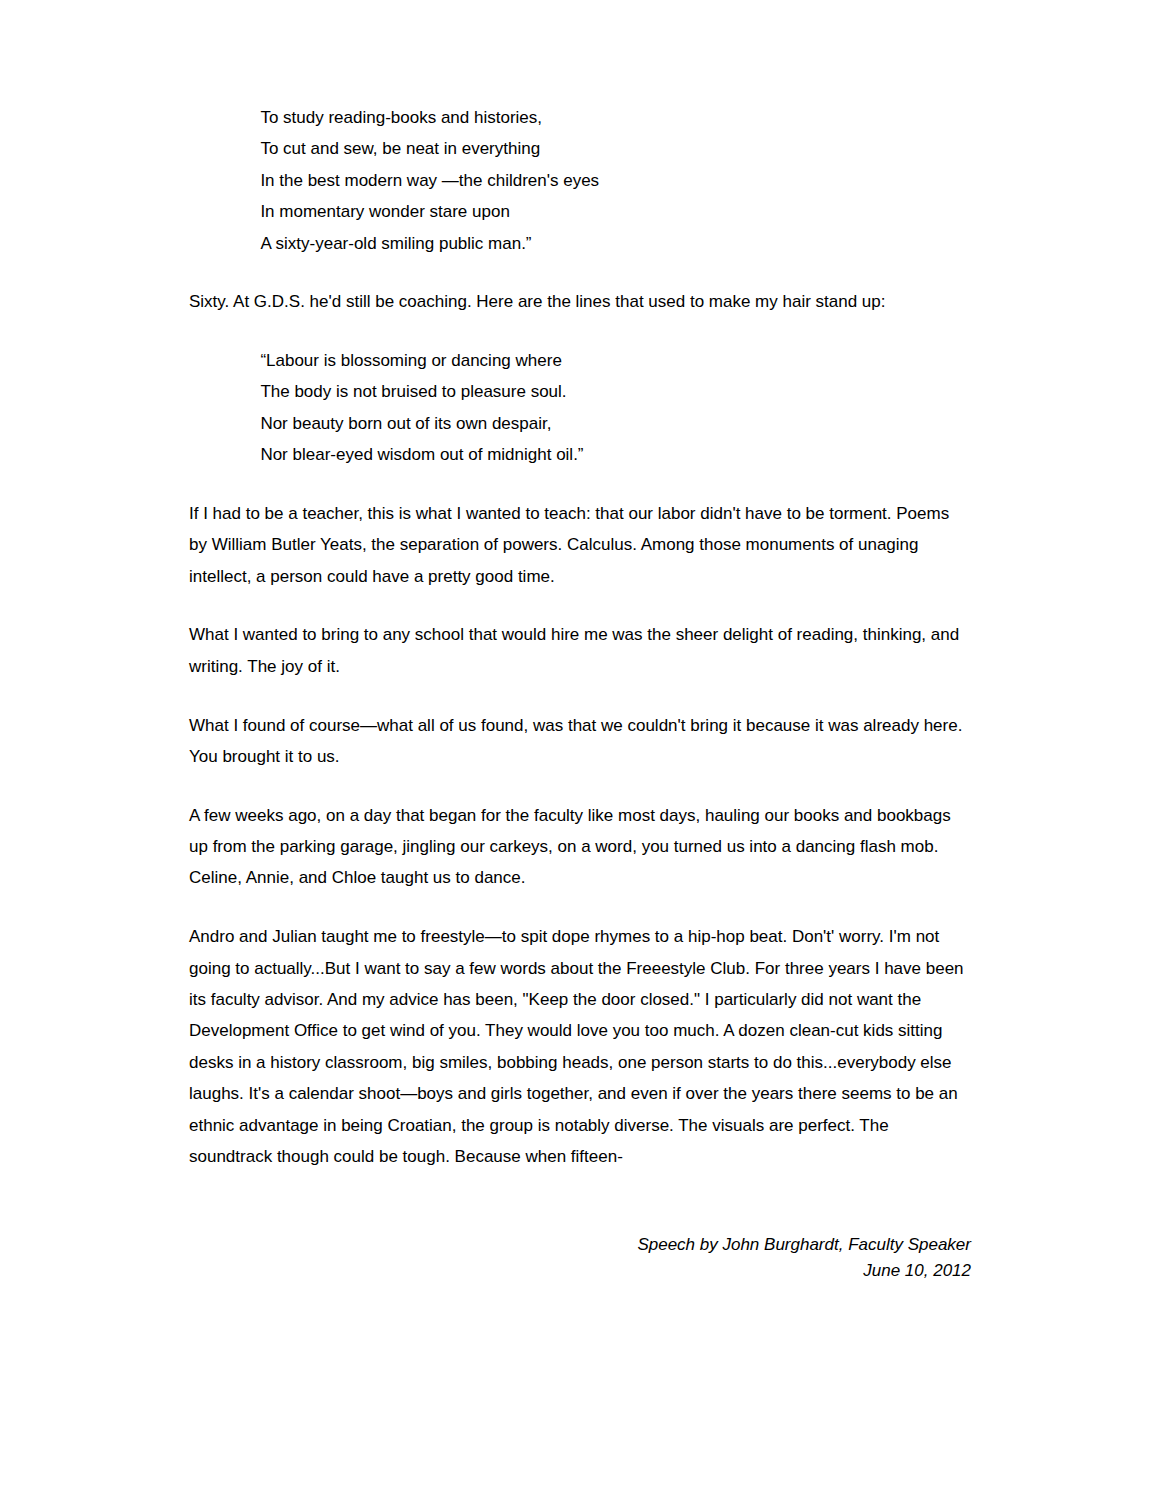To study reading-books and histories,
To cut and sew, be neat in everything
In the best modern way —the children's eyes
In momentary wonder stare upon
A sixty-year-old smiling public man.”
Sixty. At G.D.S. he'd still be coaching. Here are the lines that used to make my hair stand up:
“Labour is blossoming or dancing where
The body is not bruised to pleasure soul.
Nor beauty born out of its own despair,
Nor blear-eyed wisdom out of midnight oil.”
If I had to be a teacher, this is what I wanted to teach: that our labor didn't have to be torment. Poems by William Butler Yeats, the separation of powers. Calculus. Among those monuments of unaging intellect, a person could have a pretty good time.
What I wanted to bring to any school that would hire me was the sheer delight of reading, thinking, and writing. The joy of it.
What I found of course—what all of us found, was that we couldn't bring it because it was already here. You brought it to us.
A few weeks ago, on a day that began for the faculty like most days, hauling our books and bookbags up from the parking garage, jingling our carkeys, on a word, you turned us into a dancing flash mob. Celine, Annie, and Chloe taught us to dance.
Andro and Julian taught me to freestyle—to spit dope rhymes to a hip-hop beat. Don't' worry. I'm not going to actually...But I want to say a few words about the Freeestyle Club. For three years I have been its faculty advisor. And my advice has been, "Keep the door closed." I particularly did not want the Development Office to get wind of you. They would love you too much. A dozen clean-cut kids sitting desks in a history classroom, big smiles, bobbing heads, one person starts to do this...everybody else laughs. It's a calendar shoot—boys and girls together, and even if over the years there seems to be an ethnic advantage in being Croatian, the group is notably diverse. The visuals are perfect. The soundtrack though could be tough. Because when fifteen-
Speech by John Burghardt, Faculty Speaker
June 10, 2012